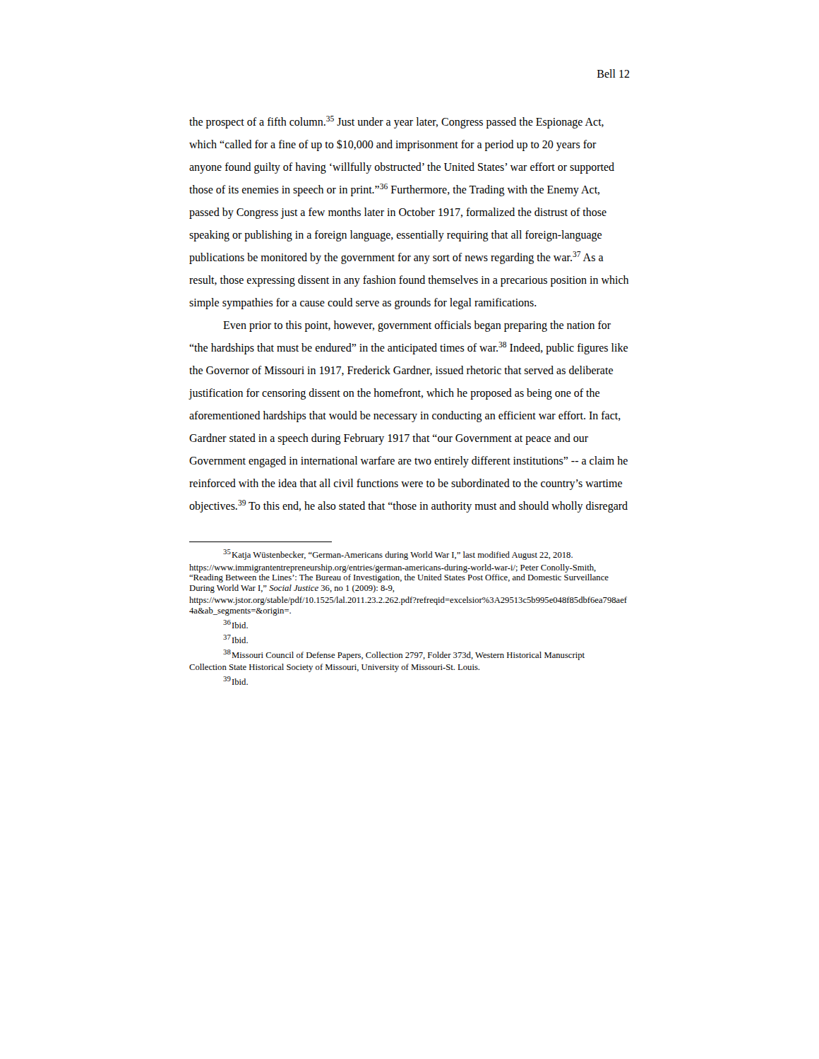Bell 12
the prospect of a fifth column.35 Just under a year later, Congress passed the Espionage Act, which “called for a fine of up to $10,000 and imprisonment for a period up to 20 years for anyone found guilty of having ‘willfully obstructed’ the United States’ war effort or supported those of its enemies in speech or in print.”36 Furthermore, the Trading with the Enemy Act, passed by Congress just a few months later in October 1917, formalized the distrust of those speaking or publishing in a foreign language, essentially requiring that all foreign-language publications be monitored by the government for any sort of news regarding the war.37 As a result, those expressing dissent in any fashion found themselves in a precarious position in which simple sympathies for a cause could serve as grounds for legal ramifications.
Even prior to this point, however, government officials began preparing the nation for “the hardships that must be endured” in the anticipated times of war.38 Indeed, public figures like the Governor of Missouri in 1917, Frederick Gardner, issued rhetoric that served as deliberate justification for censoring dissent on the homefront, which he proposed as being one of the aforementioned hardships that would be necessary in conducting an efficient war effort. In fact, Gardner stated in a speech during February 1917 that “our Government at peace and our Government engaged in international warfare are two entirely different institutions” -- a claim he reinforced with the idea that all civil functions were to be subordinated to the country’s wartime objectives.39 To this end, he also stated that “those in authority must and should wholly disregard
35 Katja Wüstenbecker, “German-Americans during World War I,” last modified August 22, 2018.
https://www.immigrantentrepreneurship.org/entries/german-americans-during-world-war-i/; Peter Conolly-Smith, “Reading Between the Lines’: The Bureau of Investigation, the United States Post Office, and Domestic Surveillance During World War I,” Social Justice 36, no 1 (2009): 8-9,
https://www.jstor.org/stable/pdf/10.1525/lal.2011.23.2.262.pdf?refreqid=excelsior%3A29513c5b995e048f85dbf6ea798aef4a&ab_segments=&origin=.
36 Ibid.
37 Ibid.
38 Missouri Council of Defense Papers, Collection 2797, Folder 373d, Western Historical Manuscript
Collection State Historical Society of Missouri, University of Missouri-St. Louis.
39 Ibid.